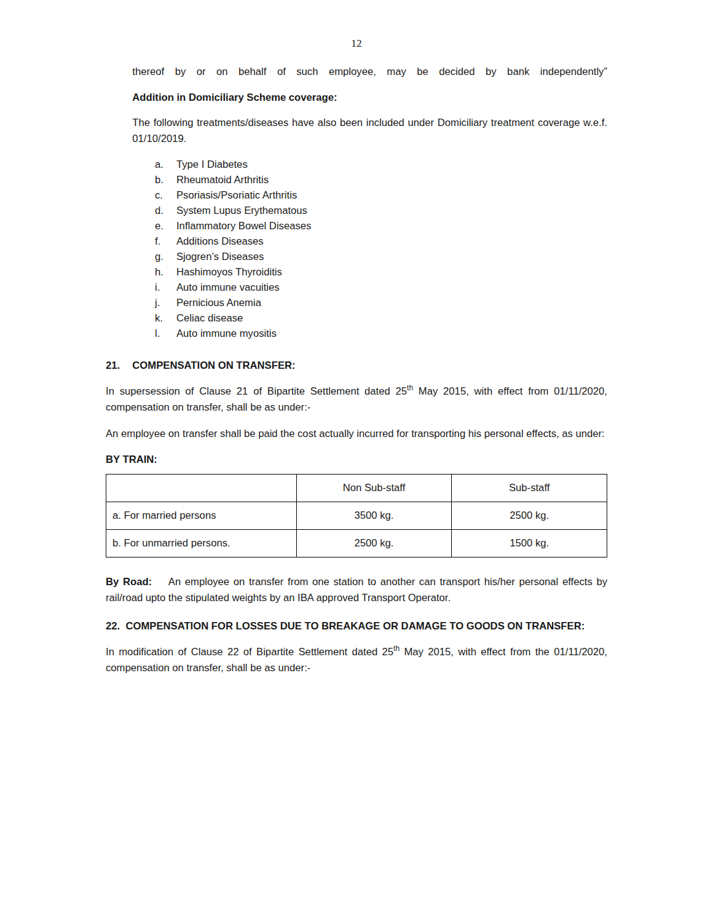12
thereof by or on behalf of such employee, may be decided by bank independently”
Addition in Domiciliary Scheme coverage:
The following treatments/diseases have also been included under Domiciliary treatment coverage w.e.f. 01/10/2019.
a. Type I Diabetes
b. Rheumatoid Arthritis
c. Psoriasis/Psoriatic Arthritis
d. System Lupus Erythematous
e. Inflammatory Bowel Diseases
f. Additions Diseases
g. Sjogren’s Diseases
h. Hashimoyos Thyroiditis
i. Auto immune vacuities
j. Pernicious Anemia
k. Celiac disease
l. Auto immune myositis
21. COMPENSATION ON TRANSFER:
In supersession of Clause 21 of Bipartite Settlement dated 25th May 2015, with effect from 01/11/2020, compensation on transfer, shall be as under:-
An employee on transfer shall be paid the cost actually incurred for transporting his personal effects, as under:
BY TRAIN:
| | Non Sub-staff | Sub-staff |
| a. For married persons | 3500 kg. | 2500 kg. |
| b. For unmarried persons. | 2500 kg. | 1500 kg. |
By Road: An employee on transfer from one station to another can transport his/her personal effects by rail/road upto the stipulated weights by an IBA approved Transport Operator.
22. COMPENSATION FOR LOSSES DUE TO BREAKAGE OR DAMAGE TO GOODS ON TRANSFER:
In modification of Clause 22 of Bipartite Settlement dated 25th May 2015, with effect from the 01/11/2020, compensation on transfer, shall be as under:-